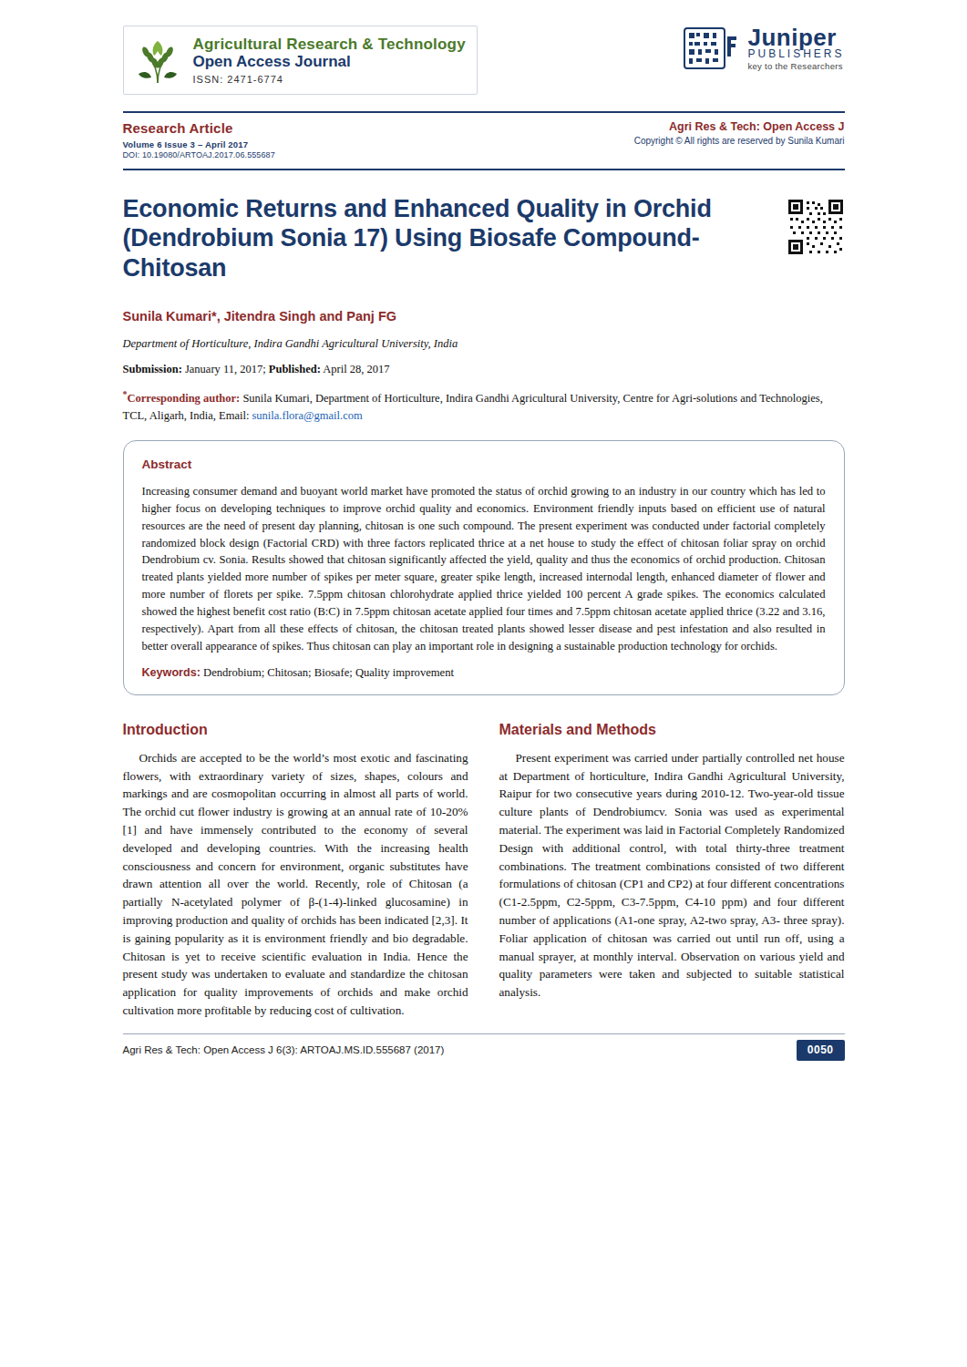Agricultural Research & Technology
Open Access Journal
ISSN: 2471-6774
Juniper
PUBLISHERS
key to the Researchers
Research Article
Volume 6 Issue 3 – April 2017
DOI: 10.19080/ARTOAJ.2017.06.555687
Agri Res & Tech: Open Access J
Copyright © All rights are reserved by Sunila Kumari
Economic Returns and Enhanced Quality in Orchid (Dendrobium Sonia 17) Using Biosafe Compound-Chitosan
Sunila Kumari*, Jitendra Singh and Panj FG
Department of Horticulture, Indira Gandhi Agricultural University, India
Submission: January 11, 2017; Published: April 28, 2017
*Corresponding author: Sunila Kumari, Department of Horticulture, Indira Gandhi Agricultural University, Centre for Agri-solutions and Technologies, TCL, Aligarh, India, Email: sunila.flora@gmail.com
Abstract
Increasing consumer demand and buoyant world market have promoted the status of orchid growing to an industry in our country which has led to higher focus on developing techniques to improve orchid quality and economics. Environment friendly inputs based on efficient use of natural resources are the need of present day planning, chitosan is one such compound. The present experiment was conducted under factorial completely randomized block design (Factorial CRD) with three factors replicated thrice at a net house to study the effect of chitosan foliar spray on orchid Dendrobium cv. Sonia. Results showed that chitosan significantly affected the yield, quality and thus the economics of orchid production. Chitosan treated plants yielded more number of spikes per meter square, greater spike length, increased internodal length, enhanced diameter of flower and more number of florets per spike. 7.5ppm chitosan chlorohydrate applied thrice yielded 100 percent A grade spikes. The economics calculated showed the highest benefit cost ratio (B:C) in 7.5ppm chitosan acetate applied four times and 7.5ppm chitosan acetate applied thrice (3.22 and 3.16, respectively). Apart from all these effects of chitosan, the chitosan treated plants showed lesser disease and pest infestation and also resulted in better overall appearance of spikes. Thus chitosan can play an important role in designing a sustainable production technology for orchids.
Keywords: Dendrobium; Chitosan; Biosafe; Quality improvement
Introduction
Orchids are accepted to be the world’s most exotic and fascinating flowers, with extraordinary variety of sizes, shapes, colours and markings and are cosmopolitan occurring in almost all parts of world. The orchid cut flower industry is growing at an annual rate of 10-20% [1] and have immensely contributed to the economy of several developed and developing countries. With the increasing health consciousness and concern for environment, organic substitutes have drawn attention all over the world. Recently, role of Chitosan (a partially N-acetylated polymer of β-(1-4)-linked glucosamine) in improving production and quality of orchids has been indicated [2,3]. It is gaining popularity as it is environment friendly and bio degradable. Chitosan is yet to receive scientific evaluation in India. Hence the present study was undertaken to evaluate and standardize the chitosan application for quality improvements of orchids and make orchid cultivation more profitable by reducing cost of cultivation.
Materials and Methods
Present experiment was carried under partially controlled net house at Department of horticulture, Indira Gandhi Agricultural University, Raipur for two consecutive years during 2010-12. Two-year-old tissue culture plants of Dendrobiumcv. Sonia was used as experimental material. The experiment was laid in Factorial Completely Randomized Design with additional control, with total thirty-three treatment combinations. The treatment combinations consisted of two different formulations of chitosan (CP1 and CP2) at four different concentrations (C1-2.5ppm, C2-5ppm, C3-7.5ppm, C4-10 ppm) and four different number of applications (A1-one spray, A2-two spray, A3- three spray). Foliar application of chitosan was carried out until run off, using a manual sprayer, at monthly interval. Observation on various yield and quality parameters were taken and subjected to suitable statistical analysis.
Agri Res & Tech: Open Access J 6(3): ARTOAJ.MS.ID.555687 (2017)
0050